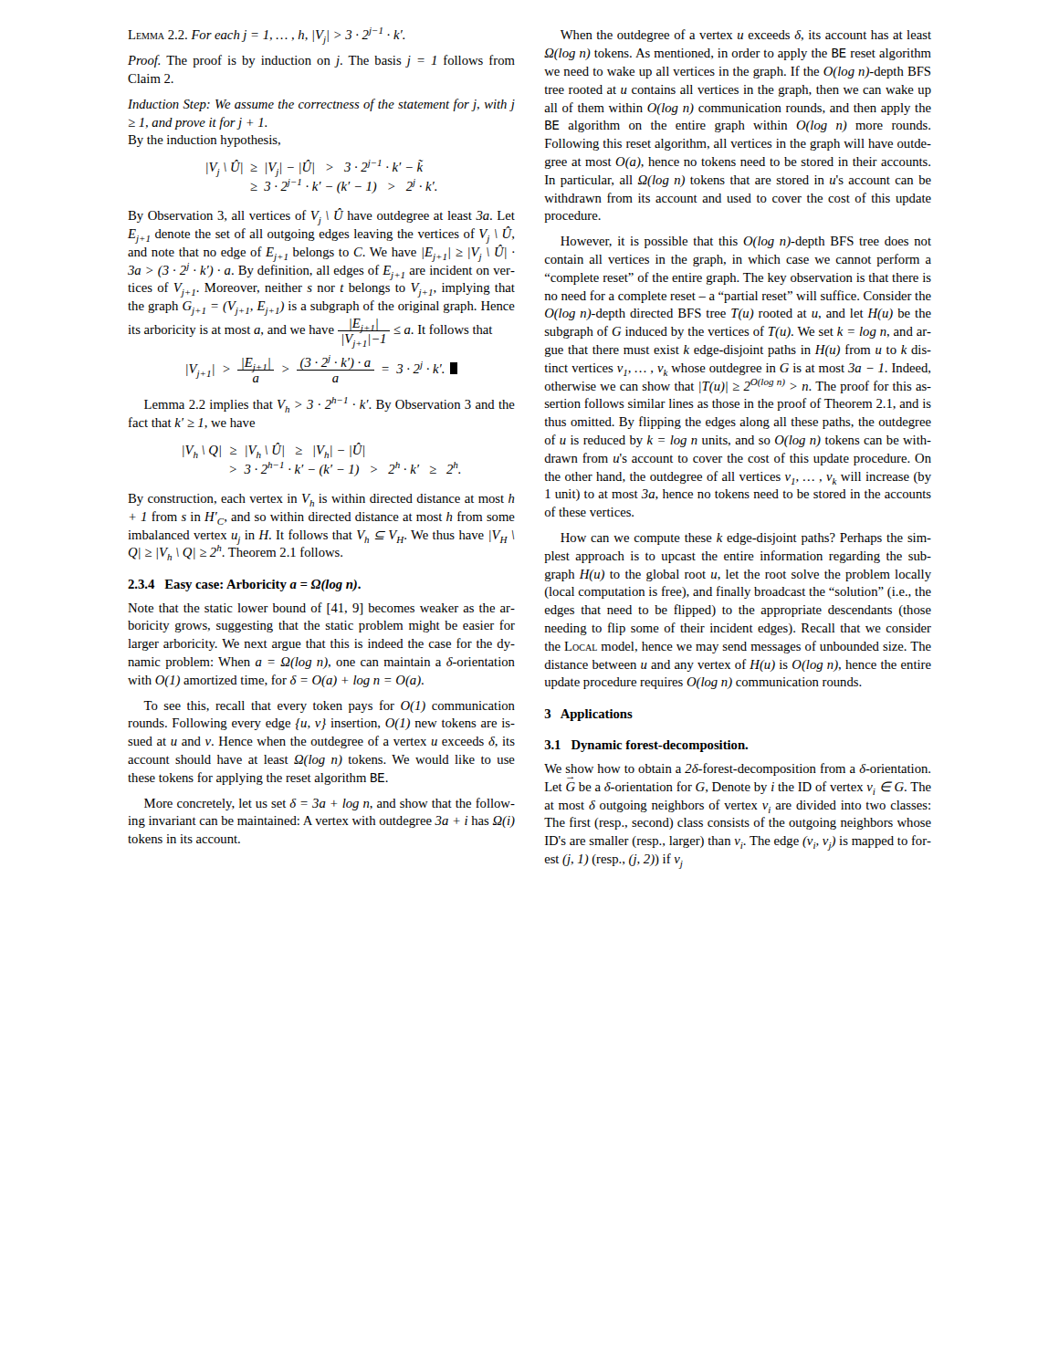Lemma 2.2. For each j = 1, … , h, |Vj| > 3 · 2j−1 · k′.
Proof. The proof is by induction on j. The basis j = 1 follows from Claim 2.
Induction Step: We assume the correctness of the statement for j, with j ≥ 1, and prove it for j + 1.
By the induction hypothesis,
| /V j \ Û/ | ≥ | /V j / − /Û/ > 3 · 2 j−1 · k′ − k̃ |
| | ≥ | 3 · 2 j−1 · k′ − (k′ − 1) > 2 j · k′. |
By Observation 3, all vertices of Vj \ Û have outdegree at least 3a. Let Ej+1 denote the set of all outgoing edges leaving the vertices of Vj \ Û, and note that no edge of Ej+1 belongs to C. We have |Ej+1| ≥ |Vj \ Û| · 3a > (3 · 2j · k′) · a. By definition, all edges of Ej+1 are incident on vertices of Vj+1. Moreover, neither s nor t belongs to Vj+1, implying that the graph Gj+1 = (Vj+1, Ej+1) is a subgraph of the original graph. Hence its arboricity is at most a, and we have |Ej+1||Vj+1|−1 ≤ a. It follows that
| /V j+1 / | > | /E j+1 / a | > | (3 · 2 j · k′) · a a | = | 3 · 2 j · k′. |
Lemma 2.2 implies that Vh > 3 · 2h−1 · k′. By Observation 3 and the fact that k′ ≥ 1, we have
| /V h \ Q/ | ≥ | /V h \ Û/ ≥ /V h / − /Û/ |
| | > | 3 · 2 h−1 · k′ − (k′ − 1) > 2 h · k′ ≥ 2 h . |
By construction, each vertex in Vh is within directed distance at most h + 1 from s in H′C, and so within directed distance at most h from some imbalanced vertex uj in H. It follows that Vh ⊆ VH. We thus have |VH \ Q| ≥ |Vh \ Q| ≥ 2h. Theorem 2.1 follows.
2.3.4 Easy case: Arboricity a = Ω(log n).
Note that the static lower bound of [41, 9] becomes weaker as the arboricity grows, suggesting that the static problem might be easier for larger arboricity. We next argue that this is indeed the case for the dynamic problem: When a = Ω(log n), one can maintain a δ-orientation with O(1) amortized time, for δ = O(a) + log n = O(a).
To see this, recall that every token pays for O(1) communication rounds. Following every edge {u, v} insertion, O(1) new tokens are issued at u and v. Hence when the outdegree of a vertex u exceeds δ, its account should have at least Ω(log n) tokens. We would like to use these tokens for applying the reset algorithm BE.
More concretely, let us set δ = 3a + log n, and show that the following invariant can be maintained: A vertex with outdegree 3a + i has Ω(i) tokens in its account.
When the outdegree of a vertex u exceeds δ, its account has at least Ω(log n) tokens. As mentioned, in order to apply the BE reset algorithm we need to wake up all vertices in the graph. If the O(log n)-depth BFS tree rooted at u contains all vertices in the graph, then we can wake up all of them within O(log n) communication rounds, and then apply the BE algorithm on the entire graph within O(log n) more rounds. Following this reset algorithm, all vertices in the graph will have outdegree at most O(a), hence no tokens need to be stored in their accounts. In particular, all Ω(log n) tokens that are stored in u's account can be withdrawn from its account and used to cover the cost of this update procedure.
However, it is possible that this O(log n)-depth BFS tree does not contain all vertices in the graph, in which case we cannot perform a “complete reset” of the entire graph. The key observation is that there is no need for a complete reset – a “partial reset” will suffice. Consider the O(log n)-depth directed BFS tree T(u) rooted at u, and let H(u) be the subgraph of G induced by the vertices of T(u). We set k = log n, and argue that there must exist k edge-disjoint paths in H(u) from u to k distinct vertices v1, … , vk whose outdegree in G is at most 3a − 1. Indeed, otherwise we can show that |T(u)| ≥ 2O(log n) > n. The proof for this assertion follows similar lines as those in the proof of Theorem 2.1, and is thus omitted. By flipping the edges along all these paths, the outdegree of u is reduced by k = log n units, and so O(log n) tokens can be withdrawn from u's account to cover the cost of this update procedure. On the other hand, the outdegree of all vertices v1, … , vk will increase (by 1 unit) to at most 3a, hence no tokens need to be stored in the accounts of these vertices.
How can we compute these k edge-disjoint paths? Perhaps the simplest approach is to upcast the entire information regarding the subgraph H(u) to the global root u, let the root solve the problem locally (local computation is free), and finally broadcast the “solution” (i.e., the edges that need to be flipped) to the appropriate descendants (those needing to flip some of their incident edges). Recall that we consider the Local model, hence we may send messages of unbounded size. The distance between u and any vertex of H(u) is O(log n), hence the entire update procedure requires O(log n) communication rounds.
3 Applications
3.1 Dynamic forest-decomposition.
We show how to obtain a 2δ-forest-decomposition from a δ-orientation. Let G be a δ-orientation for G, Denote by i the ID of vertex vi ∈ G. The at most δ outgoing neighbors of vertex vi are divided into two classes: The first (resp., second) class consists of the outgoing neighbors whose ID's are smaller (resp., larger) than vi. The edge (vi, vj) is mapped to forest (j, 1) (resp., (j, 2)) if vj